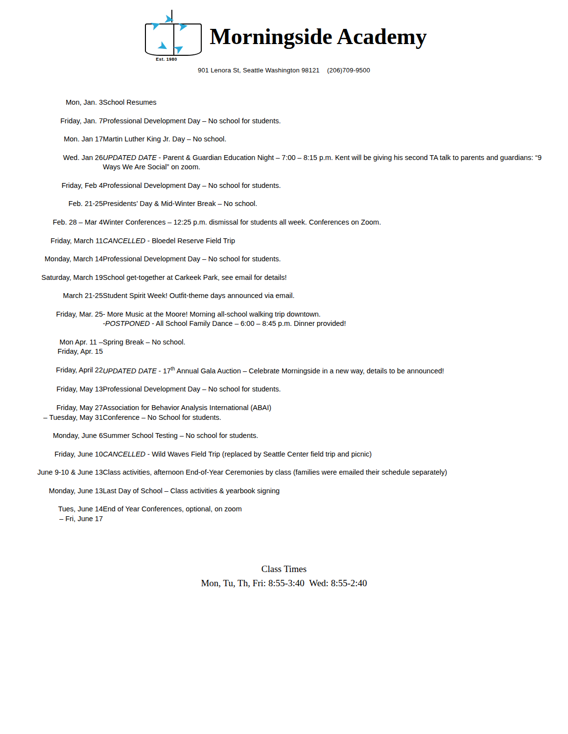➤ ➤ ➤ ➤ ➤ Est. 1980
Morningside Academy
901 Lenora St, Seattle Washington 98121 (206)709-9500
| Mon, Jan. 3 | School Resumes |
| Friday, Jan. 7 | Professional Development Day – No school for students. |
| Mon. Jan 17 | Martin Luther King Jr. Day – No school. |
| Wed. Jan 26 | UPDATED DATE - Parent & Guardian Education Night – 7:00 – 8:15 p.m. Kent will be giving his second TA talk to parents and guardians: “9 Ways We Are Social” on zoom. |
| Friday, Feb 4 | Professional Development Day – No school for students. |
| Feb. 21-25 | Presidents’ Day & Mid-Winter Break – No school. |
| Feb. 28 – Mar 4 | Winter Conferences – 12:25 p.m. dismissal for students all week. Conferences on Zoom. |
| Friday, March 11 | CANCELLED - Bloedel Reserve Field Trip |
| Monday, March 14 | Professional Development Day – No school for students. |
| Saturday, March 19 | School get-together at Carkeek Park, see email for details! |
| March 21-25 | Student Spirit Week! Outfit-theme days announced via email. |
| Friday, Mar. 25 | - More Music at the Moore! Morning all-school walking trip downtown. - POSTPONED - All School Family Dance – 6:00 – 8:45 p.m. Dinner provided! |
| Mon Apr. 11 – Friday, Apr. 15 | Spring Break – No school. |
| Friday, April 22 | UPDATED DATE - 17 th Annual Gala Auction – Celebrate Morningside in a new way, details to be announced! |
| Friday, May 13 | Professional Development Day – No school for students. |
| Friday, May 27 – Tuesday, May 31 | Association for Behavior Analysis International (ABAI) Conference – No School for students. |
| Monday, June 6 | Summer School Testing – No school for students. |
| Friday, June 10 | CANCELLED - Wild Waves Field Trip (replaced by Seattle Center field trip and picnic) |
| June 9-10 & June 13 | Class activities, afternoon End-of-Year Ceremonies by class (families were emailed their schedule separately) |
| Monday, June 13 | Last Day of School – Class activities & yearbook signing |
| Tues, June 14 – Fri, June 17 | End of Year Conferences, optional, on zoom |
Class Times
Mon, Tu, Th, Fri: 8:55-3:40 Wed: 8:55-2:40